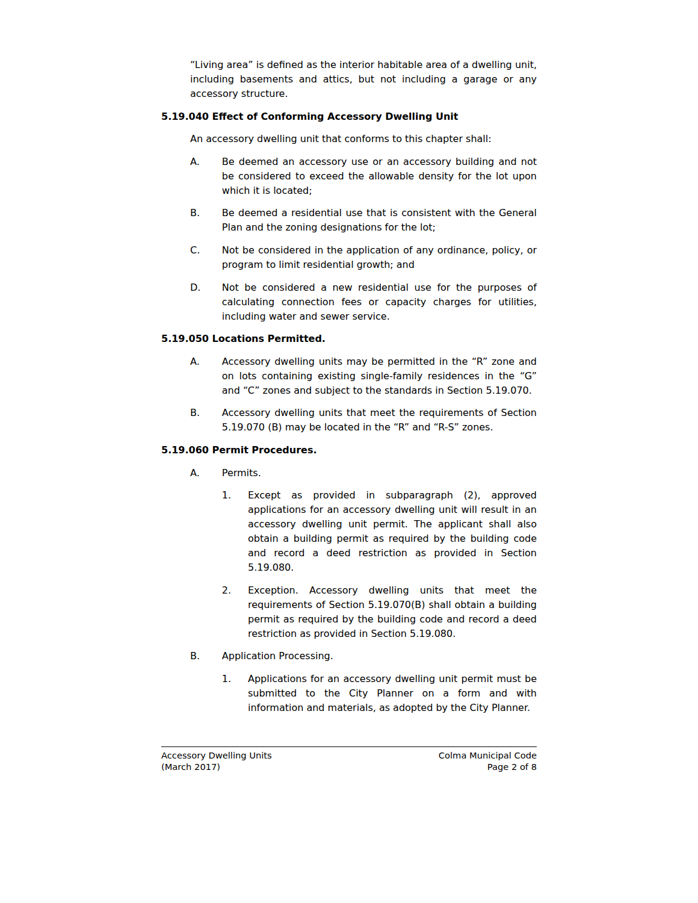“Living area” is defined as the interior habitable area of a dwelling unit, including basements and attics, but not including a garage or any accessory structure.
5.19.040 Effect of Conforming Accessory Dwelling Unit
An accessory dwelling unit that conforms to this chapter shall:
A.
Be deemed an accessory use or an accessory building and not be considered to exceed the allowable density for the lot upon which it is located;
B.
Be deemed a residential use that is consistent with the General Plan and the zoning designations for the lot;
C.
Not be considered in the application of any ordinance, policy, or program to limit residential growth; and
D.
Not be considered a new residential use for the purposes of calculating connection fees or capacity charges for utilities, including water and sewer service.
5.19.050 Locations Permitted.
A.
Accessory dwelling units may be permitted in the “R” zone and on lots containing existing single-family residences in the “G” and “C” zones and subject to the standards in Section 5.19.070.
B.
Accessory dwelling units that meet the requirements of Section 5.19.070 (B) may be located in the “R” and “R-S” zones.
5.19.060 Permit Procedures.
A.
Permits.
1.
Except as provided in subparagraph (2), approved applications for an accessory dwelling unit will result in an accessory dwelling unit permit. The applicant shall also obtain a building permit as required by the building code and record a deed restriction as provided in Section 5.19.080.
2.
Exception. Accessory dwelling units that meet the requirements of Section 5.19.070(B) shall obtain a building permit as required by the building code and record a deed restriction as provided in Section 5.19.080.
B.
Application Processing.
1.
Applications for an accessory dwelling unit permit must be submitted to the City Planner on a form and with information and materials, as adopted by the City Planner.
Accessory Dwelling Units
(March 2017)
Colma Municipal Code
Page 2 of 8